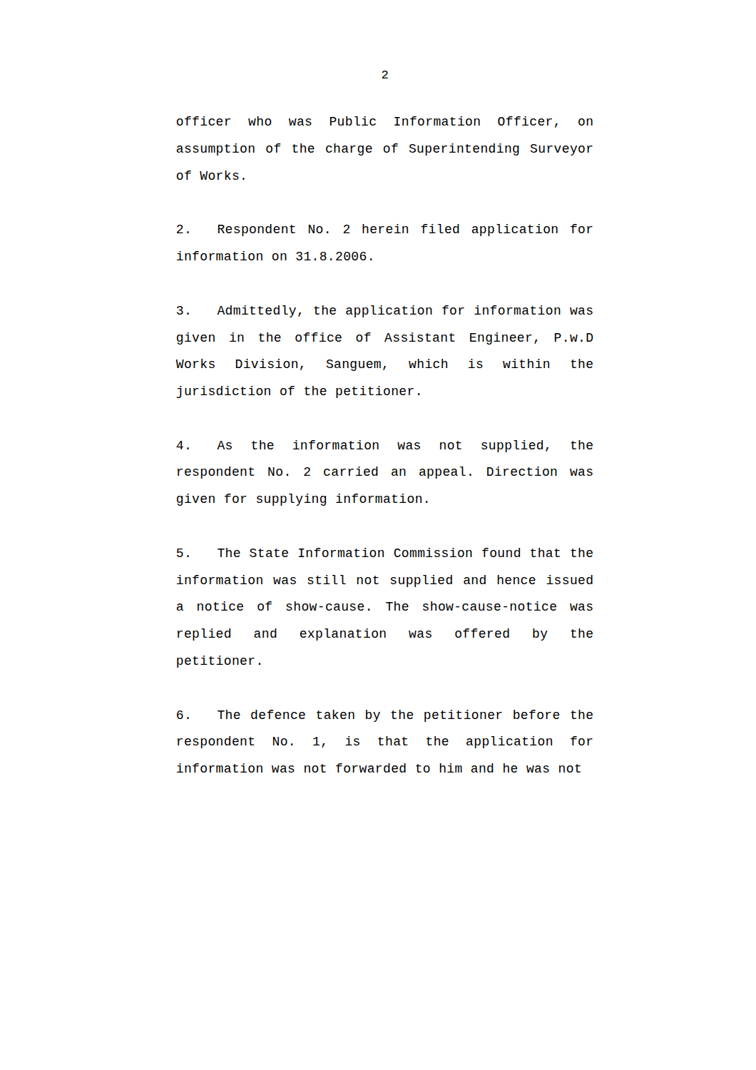2
officer who was Public Information Officer, on assumption of the charge of Superintending Surveyor of Works.
2. Respondent No. 2 herein filed application for information on 31.8.2006.
3. Admittedly, the application for information was given in the office of Assistant Engineer, P.w.D Works Division, Sanguem, which is within the jurisdiction of the petitioner.
4. As the information was not supplied, the respondent No. 2 carried an appeal. Direction was given for supplying information.
5. The State Information Commission found that the information was still not supplied and hence issued a notice of show-cause. The show-cause-notice was replied and explanation was offered by the petitioner.
6. The defence taken by the petitioner before the respondent No. 1, is that the application for information was not forwarded to him and he was not